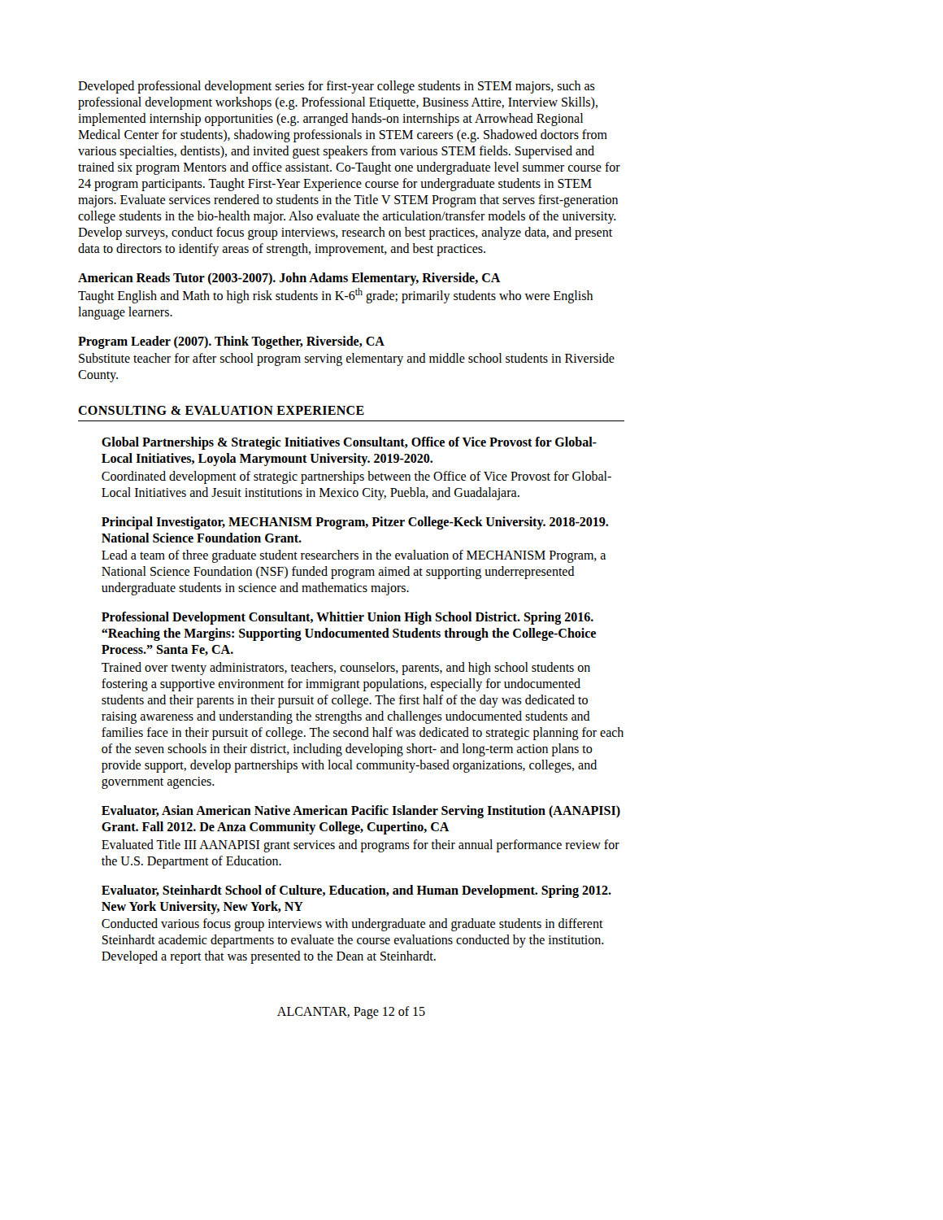Developed professional development series for first-year college students in STEM majors, such as professional development workshops (e.g. Professional Etiquette, Business Attire, Interview Skills), implemented internship opportunities (e.g. arranged hands-on internships at Arrowhead Regional Medical Center for students), shadowing professionals in STEM careers (e.g. Shadowed doctors from various specialties, dentists), and invited guest speakers from various STEM fields. Supervised and trained six program Mentors and office assistant. Co-Taught one undergraduate level summer course for 24 program participants. Taught First-Year Experience course for undergraduate students in STEM majors. Evaluate services rendered to students in the Title V STEM Program that serves first-generation college students in the bio-health major. Also evaluate the articulation/transfer models of the university. Develop surveys, conduct focus group interviews, research on best practices, analyze data, and present data to directors to identify areas of strength, improvement, and best practices.
American Reads Tutor (2003-2007). John Adams Elementary, Riverside, CA
Taught English and Math to high risk students in K-6th grade; primarily students who were English language learners.
Program Leader (2007). Think Together, Riverside, CA
Substitute teacher for after school program serving elementary and middle school students in Riverside County.
Consulting & Evaluation Experience
Global Partnerships & Strategic Initiatives Consultant, Office of Vice Provost for Global-Local Initiatives, Loyola Marymount University. 2019-2020.
Coordinated development of strategic partnerships between the Office of Vice Provost for Global-Local Initiatives and Jesuit institutions in Mexico City, Puebla, and Guadalajara.
Principal Investigator, MECHANISM Program, Pitzer College-Keck University. 2018-2019. National Science Foundation Grant.
Lead a team of three graduate student researchers in the evaluation of MECHANISM Program, a National Science Foundation (NSF) funded program aimed at supporting underrepresented undergraduate students in science and mathematics majors.
Professional Development Consultant, Whittier Union High School District. Spring 2016. “Reaching the Margins: Supporting Undocumented Students through the College-Choice Process.” Santa Fe, CA.
Trained over twenty administrators, teachers, counselors, parents, and high school students on fostering a supportive environment for immigrant populations, especially for undocumented students and their parents in their pursuit of college. The first half of the day was dedicated to raising awareness and understanding the strengths and challenges undocumented students and families face in their pursuit of college. The second half was dedicated to strategic planning for each of the seven schools in their district, including developing short- and long-term action plans to provide support, develop partnerships with local community-based organizations, colleges, and government agencies.
Evaluator, Asian American Native American Pacific Islander Serving Institution (AANAPISI) Grant. Fall 2012. De Anza Community College, Cupertino, CA
Evaluated Title III AANAPISI grant services and programs for their annual performance review for the U.S. Department of Education.
Evaluator, Steinhardt School of Culture, Education, and Human Development. Spring 2012. New York University, New York, NY
Conducted various focus group interviews with undergraduate and graduate students in different Steinhardt academic departments to evaluate the course evaluations conducted by the institution. Developed a report that was presented to the Dean at Steinhardt.
ALCANTAR, Page 12 of 15